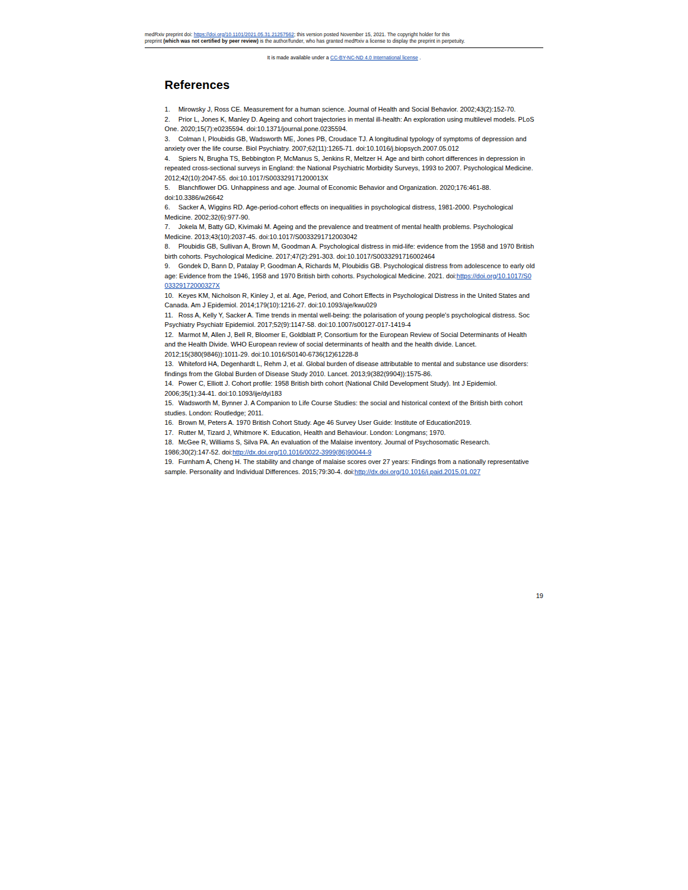medRxiv preprint doi: https://doi.org/10.1101/2021.05.31.21257562; this version posted November 15, 2021. The copyright holder for this
preprint (which was not certified by peer review) is the author/funder, who has granted medRxiv a license to display the preprint in perpetuity.
It is made available under a CC-BY-NC-ND 4.0 International license .
References
1. Mirowsky J, Ross CE. Measurement for a human science. Journal of Health and Social Behavior. 2002;43(2):152-70.
2. Prior L, Jones K, Manley D. Ageing and cohort trajectories in mental ill-health: An exploration using multilevel models. PLoS One. 2020;15(7):e0235594. doi:10.1371/journal.pone.0235594.
3. Colman I, Ploubidis GB, Wadsworth ME, Jones PB, Croudace TJ. A longitudinal typology of symptoms of depression and anxiety over the life course. Biol Psychiatry. 2007;62(11):1265-71. doi:10.1016/j.biopsych.2007.05.012
4. Spiers N, Brugha TS, Bebbington P, McManus S, Jenkins R, Meltzer H. Age and birth cohort differences in depression in repeated cross-sectional surveys in England: the National Psychiatric Morbidity Surveys, 1993 to 2007. Psychological Medicine. 2012;42(10):2047-55. doi:10.1017/S003329171200013X
5. Blanchflower DG. Unhappiness and age. Journal of Economic Behavior and Organization. 2020;176:461-88. doi:10.3386/w26642
6. Sacker A, Wiggins RD. Age-period-cohort effects on inequalities in psychological distress, 1981-2000. Psychological Medicine. 2002;32(6):977-90.
7. Jokela M, Batty GD, Kivimaki M. Ageing and the prevalence and treatment of mental health problems. Psychological Medicine. 2013;43(10):2037-45. doi:10.1017/S0033291712003042
8. Ploubidis GB, Sullivan A, Brown M, Goodman A. Psychological distress in mid-life: evidence from the 1958 and 1970 British birth cohorts. Psychological Medicine. 2017;47(2):291-303. doi:10.1017/S0033291716002464
9. Gondek D, Bann D, Patalay P, Goodman A, Richards M, Ploubidis GB. Psychological distress from adolescence to early old age: Evidence from the 1946, 1958 and 1970 British birth cohorts. Psychological Medicine. 2021. doi:https://doi.org/10.1017/S003329172000327X
10. Keyes KM, Nicholson R, Kinley J, et al. Age, Period, and Cohort Effects in Psychological Distress in the United States and Canada. Am J Epidemiol. 2014;179(10):1216-27. doi:10.1093/aje/kwu029
11. Ross A, Kelly Y, Sacker A. Time trends in mental well-being: the polarisation of young people's psychological distress. Soc Psychiatry Psychiatr Epidemiol. 2017;52(9):1147-58. doi:10.1007/s00127-017-1419-4
12. Marmot M, Allen J, Bell R, Bloomer E, Goldblatt P, Consortium for the European Review of Social Determinants of Health and the Health Divide. WHO European review of social determinants of health and the health divide. Lancet. 2012;15(380(9846)):1011-29. doi:10.1016/S0140-6736(12)61228-8
13. Whiteford HA, Degenhardt L, Rehm J, et al. Global burden of disease attributable to mental and substance use disorders: findings from the Global Burden of Disease Study 2010. Lancet. 2013;9(382(9904)):1575-86.
14. Power C, Elliott J. Cohort profile: 1958 British birth cohort (National Child Development Study). Int J Epidemiol. 2006;35(1):34-41. doi:10.1093/ije/dyi183
15. Wadsworth M, Bynner J. A Companion to Life Course Studies: the social and historical context of the British birth cohort studies. London: Routledge; 2011.
16. Brown M, Peters A. 1970 British Cohort Study. Age 46 Survey User Guide: Institute of Education2019.
17. Rutter M, Tizard J, Whitmore K. Education, Health and Behaviour. London: Longmans; 1970.
18. McGee R, Williams S, Silva PA. An evaluation of the Malaise inventory. Journal of Psychosomatic Research. 1986;30(2):147-52. doi:http://dx.doi.org/10.1016/0022-3999(86)90044-9
19. Furnham A, Cheng H. The stability and change of malaise scores over 27 years: Findings from a nationally representative sample. Personality and Individual Differences. 2015;79:30-4. doi:http://dx.doi.org/10.1016/j.paid.2015.01.027
19